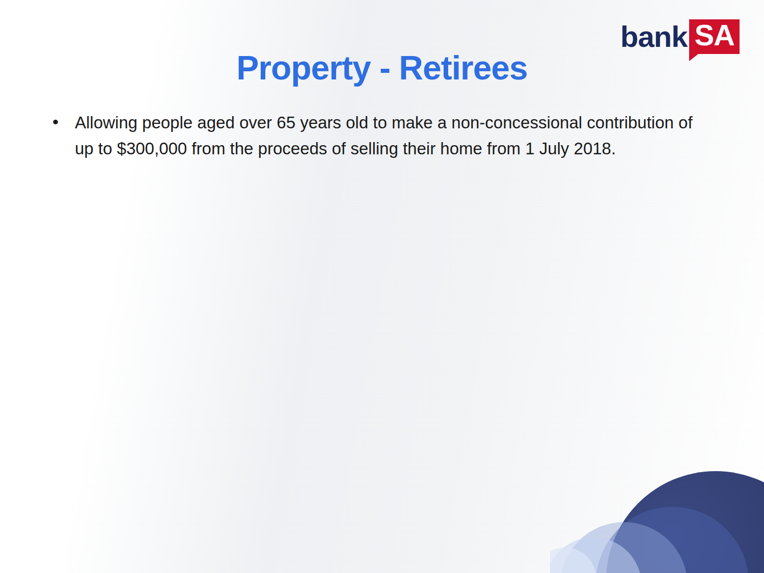bankSA
Property - Retirees
Allowing people aged over 65 years old to make a non-concessional contribution of up to $300,000 from the proceeds of selling their home from 1 July 2018.